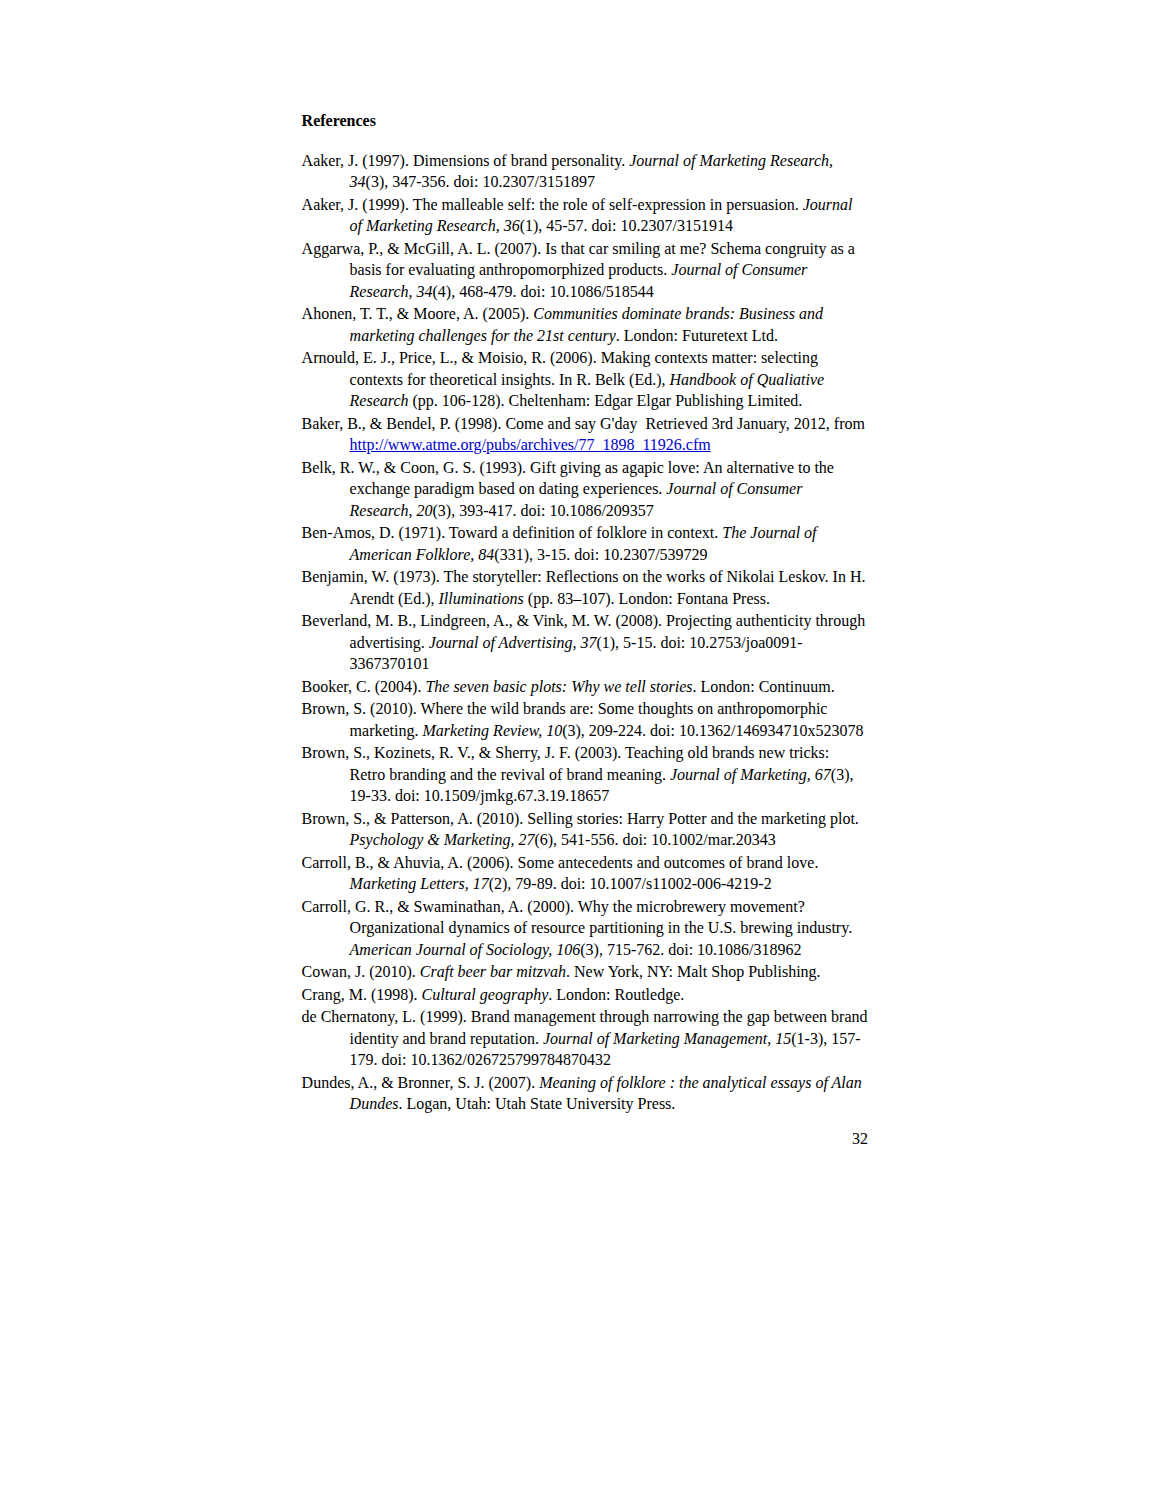References
Aaker, J. (1997). Dimensions of brand personality. Journal of Marketing Research, 34(3), 347-356. doi: 10.2307/3151897
Aaker, J. (1999). The malleable self: the role of self-expression in persuasion. Journal of Marketing Research, 36(1), 45-57. doi: 10.2307/3151914
Aggarwa, P., & McGill, A. L. (2007). Is that car smiling at me? Schema congruity as a basis for evaluating anthropomorphized products. Journal of Consumer Research, 34(4), 468-479. doi: 10.1086/518544
Ahonen, T. T., & Moore, A. (2005). Communities dominate brands: Business and marketing challenges for the 21st century. London: Futuretext Ltd.
Arnould, E. J., Price, L., & Moisio, R. (2006). Making contexts matter: selecting contexts for theoretical insights. In R. Belk (Ed.), Handbook of Qualiative Research (pp. 106-128). Cheltenham: Edgar Elgar Publishing Limited.
Baker, B., & Bendel, P. (1998). Come and say G'day Retrieved 3rd January, 2012, from http://www.atme.org/pubs/archives/77_1898_11926.cfm
Belk, R. W., & Coon, G. S. (1993). Gift giving as agapic love: An alternative to the exchange paradigm based on dating experiences. Journal of Consumer Research, 20(3), 393-417. doi: 10.1086/209357
Ben-Amos, D. (1971). Toward a definition of folklore in context. The Journal of American Folklore, 84(331), 3-15. doi: 10.2307/539729
Benjamin, W. (1973). The storyteller: Reflections on the works of Nikolai Leskov. In H. Arendt (Ed.), Illuminations (pp. 83–107). London: Fontana Press.
Beverland, M. B., Lindgreen, A., & Vink, M. W. (2008). Projecting authenticity through advertising. Journal of Advertising, 37(1), 5-15. doi: 10.2753/joa0091-3367370101
Booker, C. (2004). The seven basic plots: Why we tell stories. London: Continuum.
Brown, S. (2010). Where the wild brands are: Some thoughts on anthropomorphic marketing. Marketing Review, 10(3), 209-224. doi: 10.1362/146934710x523078
Brown, S., Kozinets, R. V., & Sherry, J. F. (2003). Teaching old brands new tricks: Retro branding and the revival of brand meaning. Journal of Marketing, 67(3), 19-33. doi: 10.1509/jmkg.67.3.19.18657
Brown, S., & Patterson, A. (2010). Selling stories: Harry Potter and the marketing plot. Psychology & Marketing, 27(6), 541-556. doi: 10.1002/mar.20343
Carroll, B., & Ahuvia, A. (2006). Some antecedents and outcomes of brand love. Marketing Letters, 17(2), 79-89. doi: 10.1007/s11002-006-4219-2
Carroll, G. R., & Swaminathan, A. (2000). Why the microbrewery movement? Organizational dynamics of resource partitioning in the U.S. brewing industry. American Journal of Sociology, 106(3), 715-762. doi: 10.1086/318962
Cowan, J. (2010). Craft beer bar mitzvah. New York, NY: Malt Shop Publishing.
Crang, M. (1998). Cultural geography. London: Routledge.
de Chernatony, L. (1999). Brand management through narrowing the gap between brand identity and brand reputation. Journal of Marketing Management, 15(1-3), 157-179. doi: 10.1362/026725799784870432
Dundes, A., & Bronner, S. J. (2007). Meaning of folklore : the analytical essays of Alan Dundes. Logan, Utah: Utah State University Press.
32